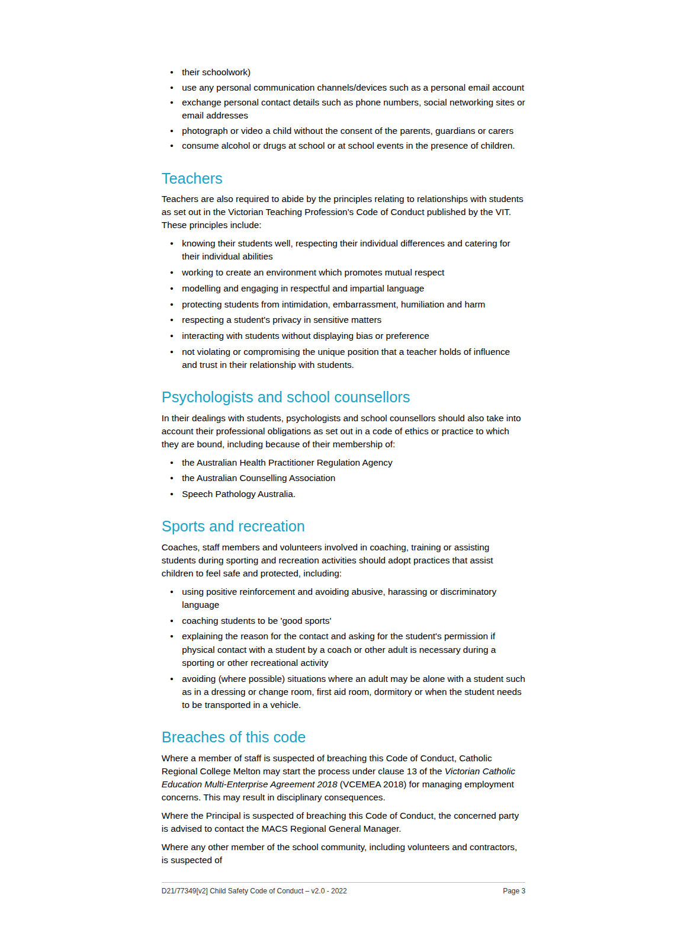their schoolwork)
use any personal communication channels/devices such as a personal email account
exchange personal contact details such as phone numbers, social networking sites or email addresses
photograph or video a child without the consent of the parents, guardians or carers
consume alcohol or drugs at school or at school events in the presence of children.
Teachers
Teachers are also required to abide by the principles relating to relationships with students as set out in the Victorian Teaching Profession's Code of Conduct published by the VIT. These principles include:
knowing their students well, respecting their individual differences and catering for their individual abilities
working to create an environment which promotes mutual respect
modelling and engaging in respectful and impartial language
protecting students from intimidation, embarrassment, humiliation and harm
respecting a student's privacy in sensitive matters
interacting with students without displaying bias or preference
not violating or compromising the unique position that a teacher holds of influence and trust in their relationship with students.
Psychologists and school counsellors
In their dealings with students, psychologists and school counsellors should also take into account their professional obligations as set out in a code of ethics or practice to which they are bound, including because of their membership of:
the Australian Health Practitioner Regulation Agency
the Australian Counselling Association
Speech Pathology Australia.
Sports and recreation
Coaches, staff members and volunteers involved in coaching, training or assisting students during sporting and recreation activities should adopt practices that assist children to feel safe and protected, including:
using positive reinforcement and avoiding abusive, harassing or discriminatory language
coaching students to be 'good sports'
explaining the reason for the contact and asking for the student's permission if physical contact with a student by a coach or other adult is necessary during a sporting or other recreational activity
avoiding (where possible) situations where an adult may be alone with a student such as in a dressing or change room, first aid room, dormitory or when the student needs to be transported in a vehicle.
Breaches of this code
Where a member of staff is suspected of breaching this Code of Conduct, Catholic Regional College Melton may start the process under clause 13 of the Victorian Catholic Education Multi-Enterprise Agreement 2018 (VCEMEA 2018) for managing employment concerns. This may result in disciplinary consequences.
Where the Principal is suspected of breaching this Code of Conduct, the concerned party is advised to contact the MACS Regional General Manager.
Where any other member of the school community, including volunteers and contractors, is suspected of
D21/77349[v2] Child Safety Code of Conduct – v2.0 - 2022
Page 3